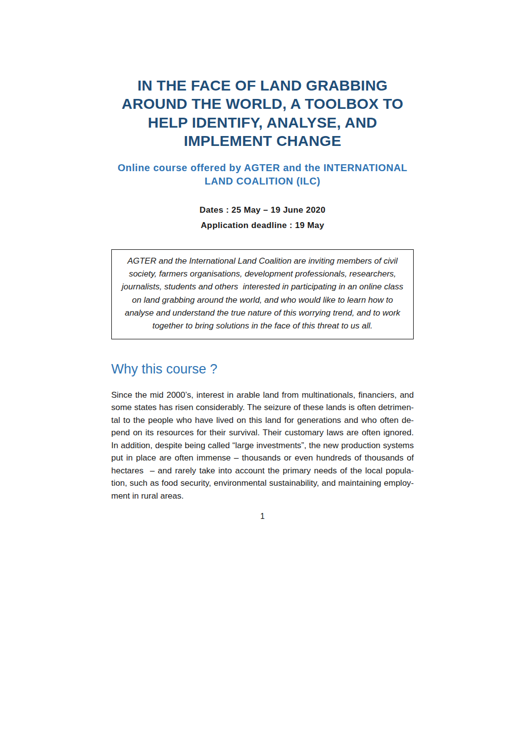In the face of land grabbing around the world, a toolbox to help identify, analyse, and implement change
Online course offered by AGTER and the INTERNATIONAL LAND COALITION (ILC)
Dates : 25 May – 19 June 2020
Application deadline : 19 May
AGTER and the International Land Coalition are inviting members of civil society, farmers organisations, development professionals, researchers, journalists, students and others interested in participating in an online class on land grabbing around the world, and who would like to learn how to analyse and understand the true nature of this worrying trend, and to work together to bring solutions in the face of this threat to us all.
Why this course ?
Since the mid 2000’s, interest in arable land from multinationals, financiers, and some states has risen considerably. The seizure of these lands is often detrimental to the people who have lived on this land for generations and who often depend on its resources for their survival. Their customary laws are often ignored. In addition, despite being called “large investments”, the new production systems put in place are often immense – thousands or even hundreds of thousands of hectares – and rarely take into account the primary needs of the local population, such as food security, environmental sustainability, and maintaining employment in rural areas.
1